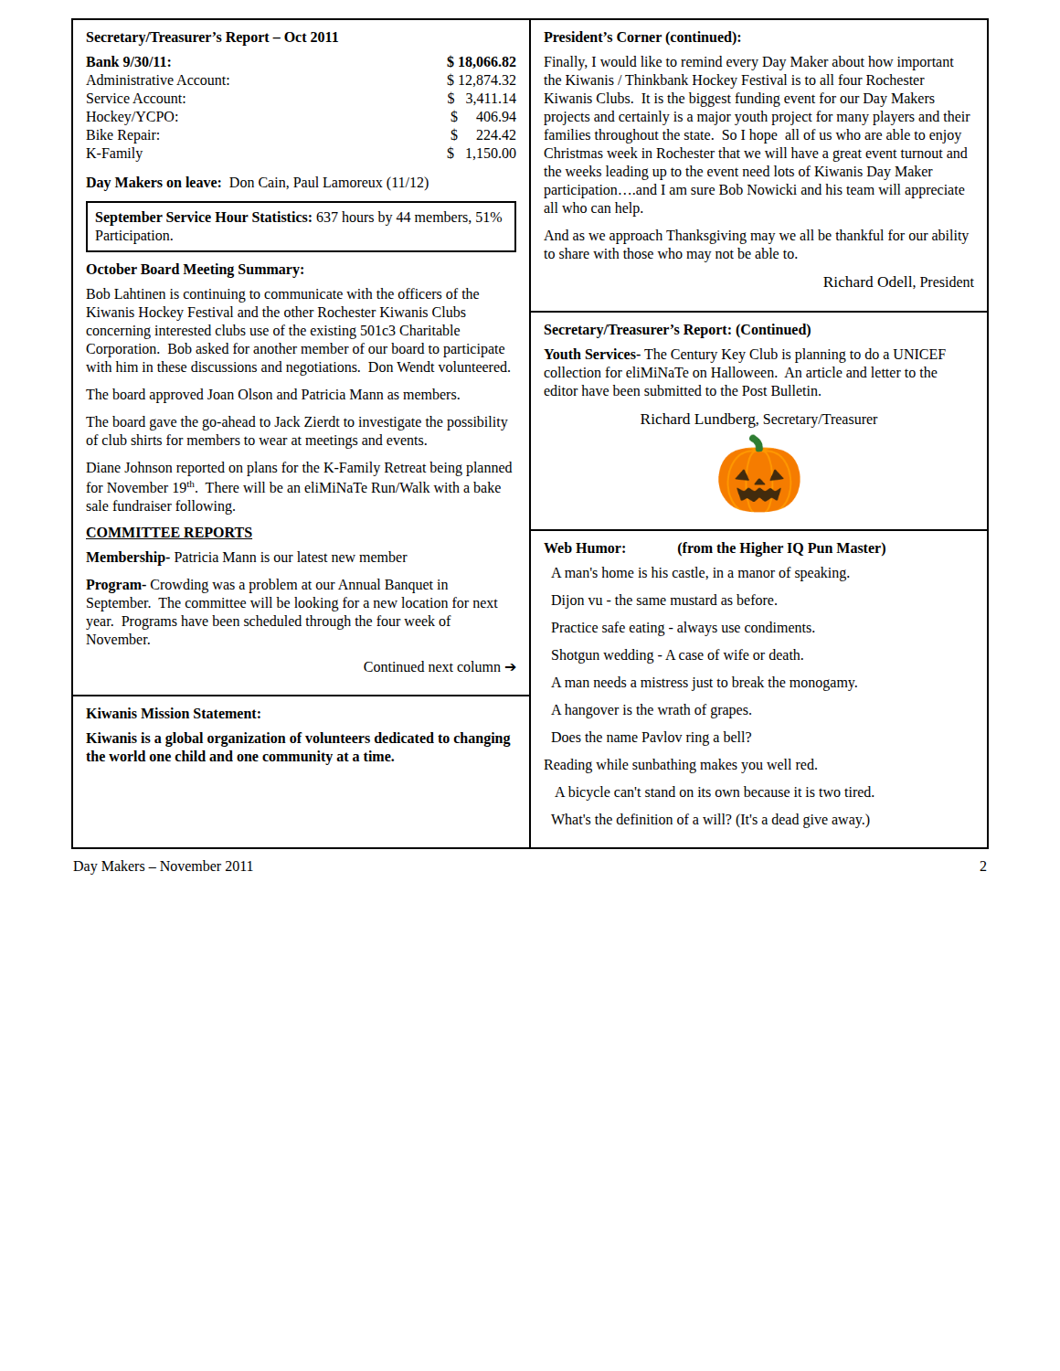Secretary/Treasurer’s Report – Oct 2011
| Bank 9/30/11: | $ 18,066.82 |
| Administrative Account: | $ 12,874.32 |
| Service Account: | $ 3,411.14 |
| Hockey/YCPO: | $ 406.94 |
| Bike Repair: | $ 224.42 |
| K-Family | $ 1,150.00 |
Day Makers on leave: Don Cain, Paul Lamoreux (11/12)
September Service Hour Statistics: 637 hours by 44 members, 51% Participation.
October Board Meeting Summary:
Bob Lahtinen is continuing to communicate with the officers of the Kiwanis Hockey Festival and the other Rochester Kiwanis Clubs concerning interested clubs use of the existing 501c3 Charitable Corporation. Bob asked for another member of our board to participate with him in these discussions and negotiations. Don Wendt volunteered.
The board approved Joan Olson and Patricia Mann as members.
The board gave the go-ahead to Jack Zierdt to investigate the possibility of club shirts for members to wear at meetings and events.
Diane Johnson reported on plans for the K-Family Retreat being planned for November 19th. There will be an eliMiNaTe Run/Walk with a bake sale fundraiser following.
COMMITTEE REPORTS
Membership- Patricia Mann is our latest new member
Program- Crowding was a problem at our Annual Banquet in September. The committee will be looking for a new location for next year. Programs have been scheduled through the four week of November.
Continued next column ➔
Kiwanis Mission Statement:
Kiwanis is a global organization of volunteers dedicated to changing the world one child and one community at a time.
President’s Corner (continued):
Finally, I would like to remind every Day Maker about how important the Kiwanis / Thinkbank Hockey Festival is to all four Rochester Kiwanis Clubs. It is the biggest funding event for our Day Makers projects and certainly is a major youth project for many players and their families throughout the state. So I hope all of us who are able to enjoy Christmas week in Rochester that we will have a great event turnout and the weeks leading up to the event need lots of Kiwanis Day Maker participation….and I am sure Bob Nowicki and his team will appreciate all who can help.
And as we approach Thanksgiving may we all be thankful for our ability to share with those who may not be able to.
Richard Odell, President
Secretary/Treasurer’s Report: (Continued)
Youth Services- The Century Key Club is planning to do a UNICEF collection for eliMiNaTe on Halloween. An article and letter to the editor have been submitted to the Post Bulletin.
Richard Lundberg, Secretary/Treasurer
🎃
Web Humor: (from the Higher IQ Pun Master)
A man's home is his castle, in a manor of speaking.
Dijon vu - the same mustard as before.
Practice safe eating - always use condiments.
Shotgun wedding - A case of wife or death.
A man needs a mistress just to break the monogamy.
A hangover is the wrath of grapes.
Does the name Pavlov ring a bell?
Reading while sunbathing makes you well red.
A bicycle can't stand on its own because it is two tired.
What's the definition of a will? (It's a dead give away.)
Day Makers – November 2011 2